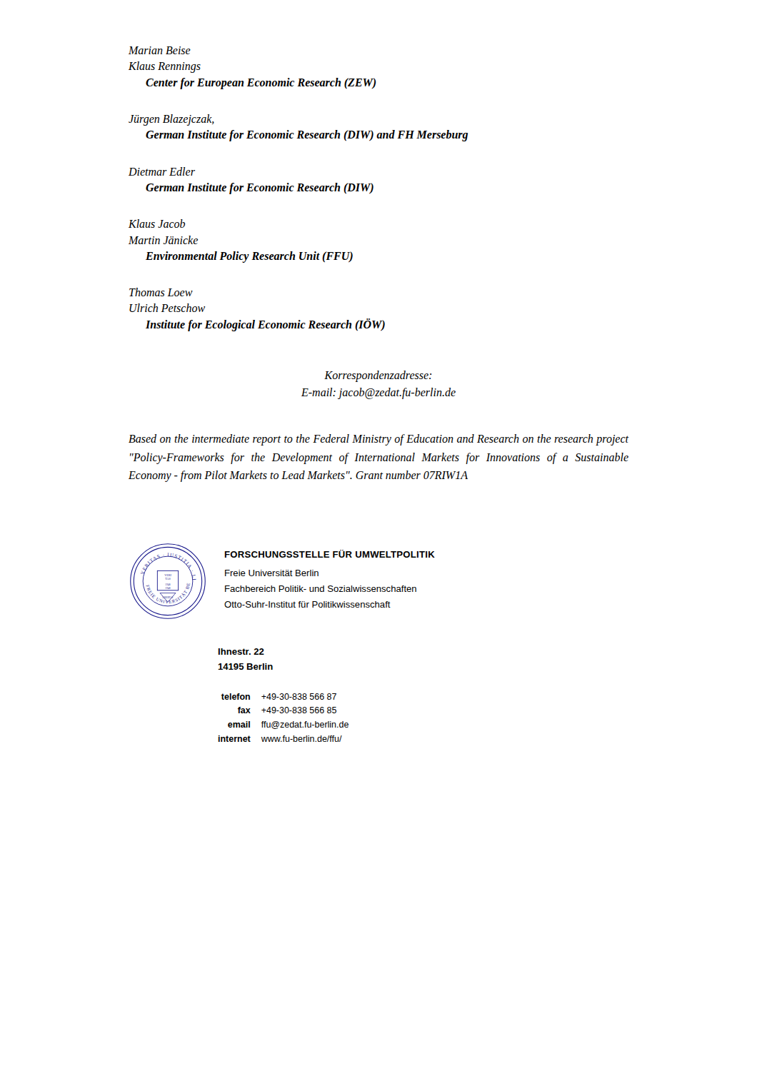Marian Beise Klaus Rennings Center for European Economic Research (ZEW)
Jürgen Blazejczak, German Institute for Economic Research (DIW) and FH Merseburg
Dietmar Edler German Institute for Economic Research (DIW)
Klaus Jacob Martin Jänicke Environmental Policy Research Unit (FFU)
Thomas Loew Ulrich Petschow Institute for Ecological Economic Research (IÖW)
Korrespondenzadresse:
E-mail: jacob@zedat.fu-berlin.de
Based on the intermediate report to the Federal Ministry of Education and Research on the research project "Policy-Frameworks for the Development of International Markets for Innovations of a Sustainable Economy - from Pilot Markets to Lead Markets". Grant number 07RIW1A
VERITAS · IUSTITIA · LIBERTAS FREIE UNIVERSITÄT BERLIN VERI TAS 1948 1948 LIBERTAS
FORSCHUNGSSTELLE FÜR UMWELTPOLITIK
Freie Universität Berlin
Fachbereich Politik- und Sozialwissenschaften
Otto-Suhr-Institut für Politikwissenschaft
Ihnestr. 22
14195 Berlin
| telefon | +49-30-838 566 87 |
| fax | +49-30-838 566 85 |
| email | ffu@zedat.fu-berlin.de |
| internet | www.fu-berlin.de/ffu/ |